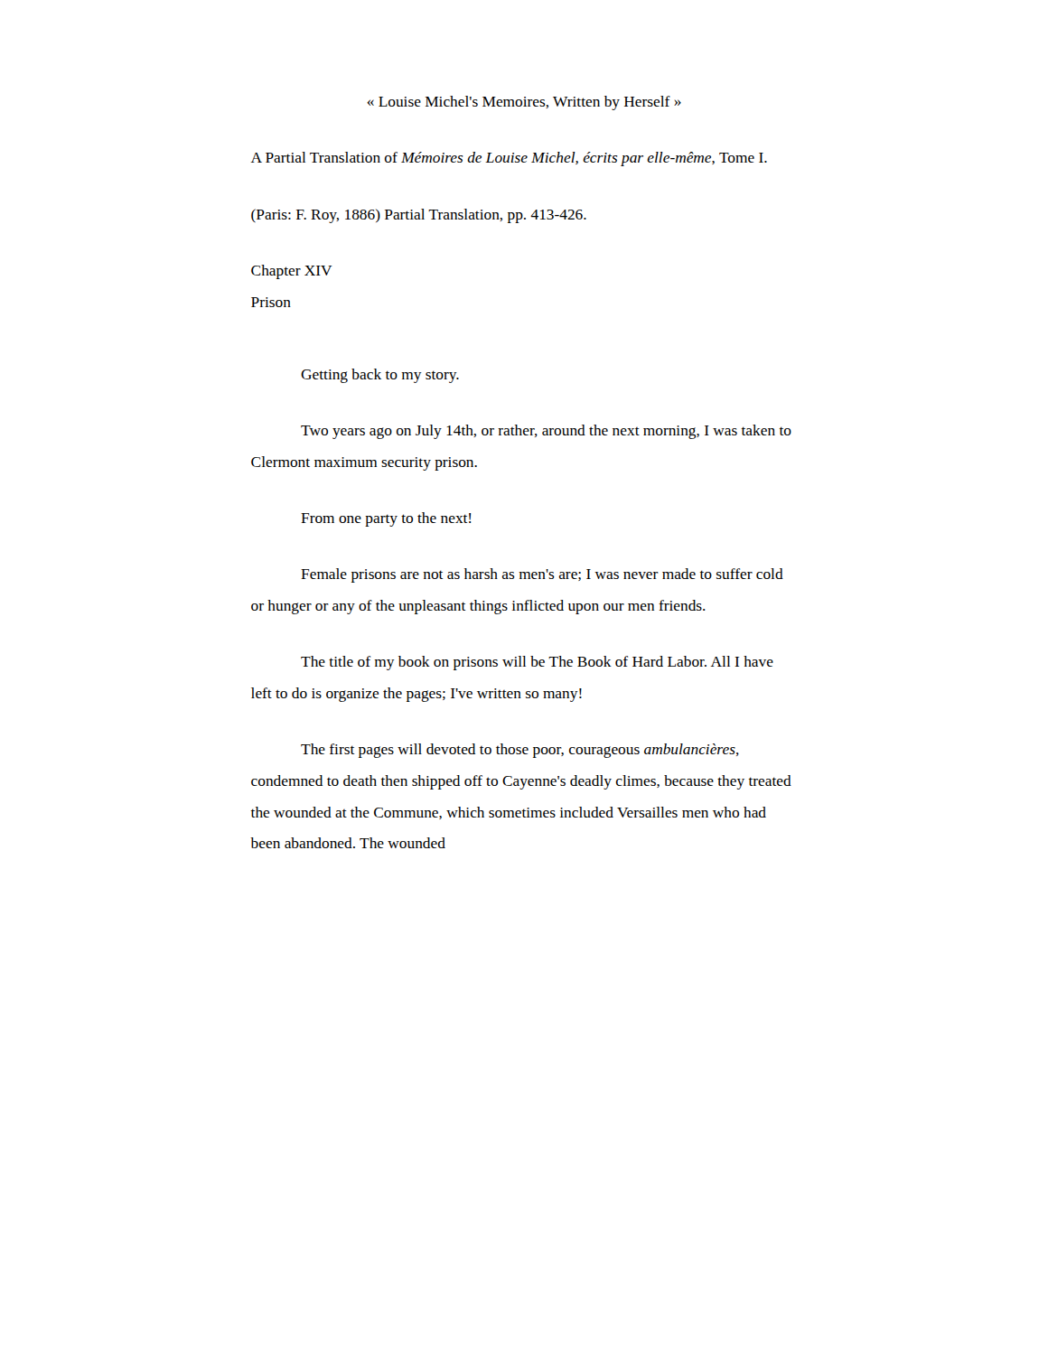« Louise Michel's Memoires, Written by Herself »
A Partial Translation of Mémoires de Louise Michel, écrits par elle-même, Tome I.
(Paris: F. Roy, 1886) Partial Translation, pp. 413-426.
Chapter XIV
Prison
Getting back to my story.
Two years ago on July 14th, or rather, around the next morning, I was taken to Clermont maximum security prison.
From one party to the next!
Female prisons are not as harsh as men's are; I was never made to suffer cold or hunger or any of the unpleasant things inflicted upon our men friends.
The title of my book on prisons will be The Book of Hard Labor. All I have left to do is organize the pages; I've written so many!
The first pages will devoted to those poor, courageous ambulancières, condemned to death then shipped off to Cayenne's deadly climes, because they treated the wounded at the Commune, which sometimes included Versailles men who had been abandoned. The wounded